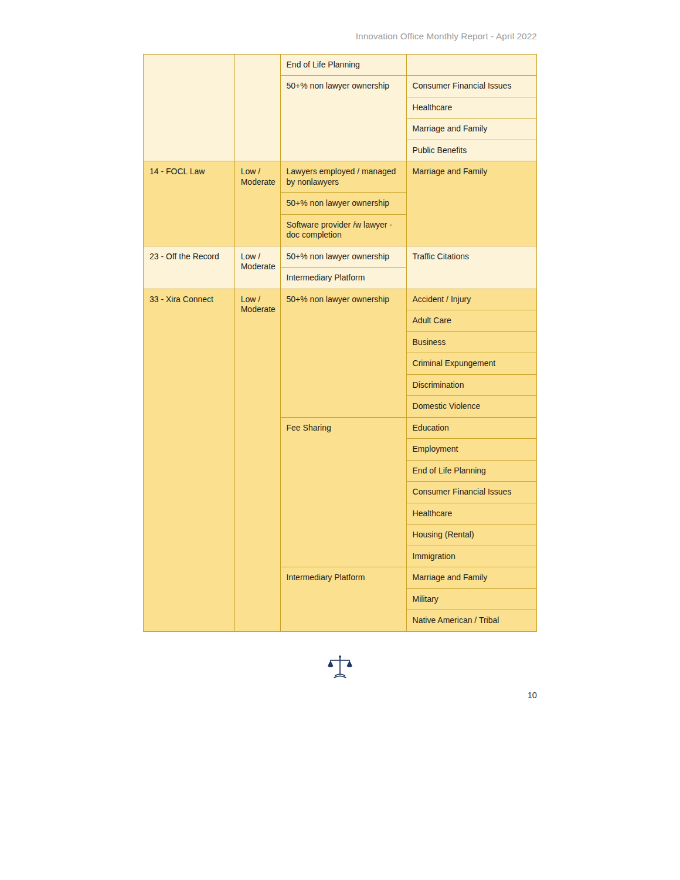Innovation Office Monthly Report - April 2022
| | | End of Life Planning | |
| 50+% non lawyer ownership | Consumer Financial Issues |
| Healthcare |
| Marriage and Family |
| Public Benefits |
| 14 - FOCL Law | Low / Moderate | Lawyers employed / managed by nonlawyers | Marriage and Family |
| 50+% non lawyer ownership |
| Software provider /w lawyer - doc completion |
| 23 - Off the Record | Low / Moderate | 50+% non lawyer ownership | Traffic Citations |
| Intermediary Platform |
| 33 - Xira Connect | Low / Moderate | 50+% non lawyer ownership | Accident / Injury |
| Adult Care |
| Business |
| Criminal Expungement |
| Discrimination |
| Domestic Violence |
| Fee Sharing | Education |
| Employment |
| End of Life Planning |
| Consumer Financial Issues |
| Healthcare |
| Housing (Rental) |
| Immigration |
| Intermediary Platform | Marriage and Family |
| Military |
| Native American / Tribal |
10